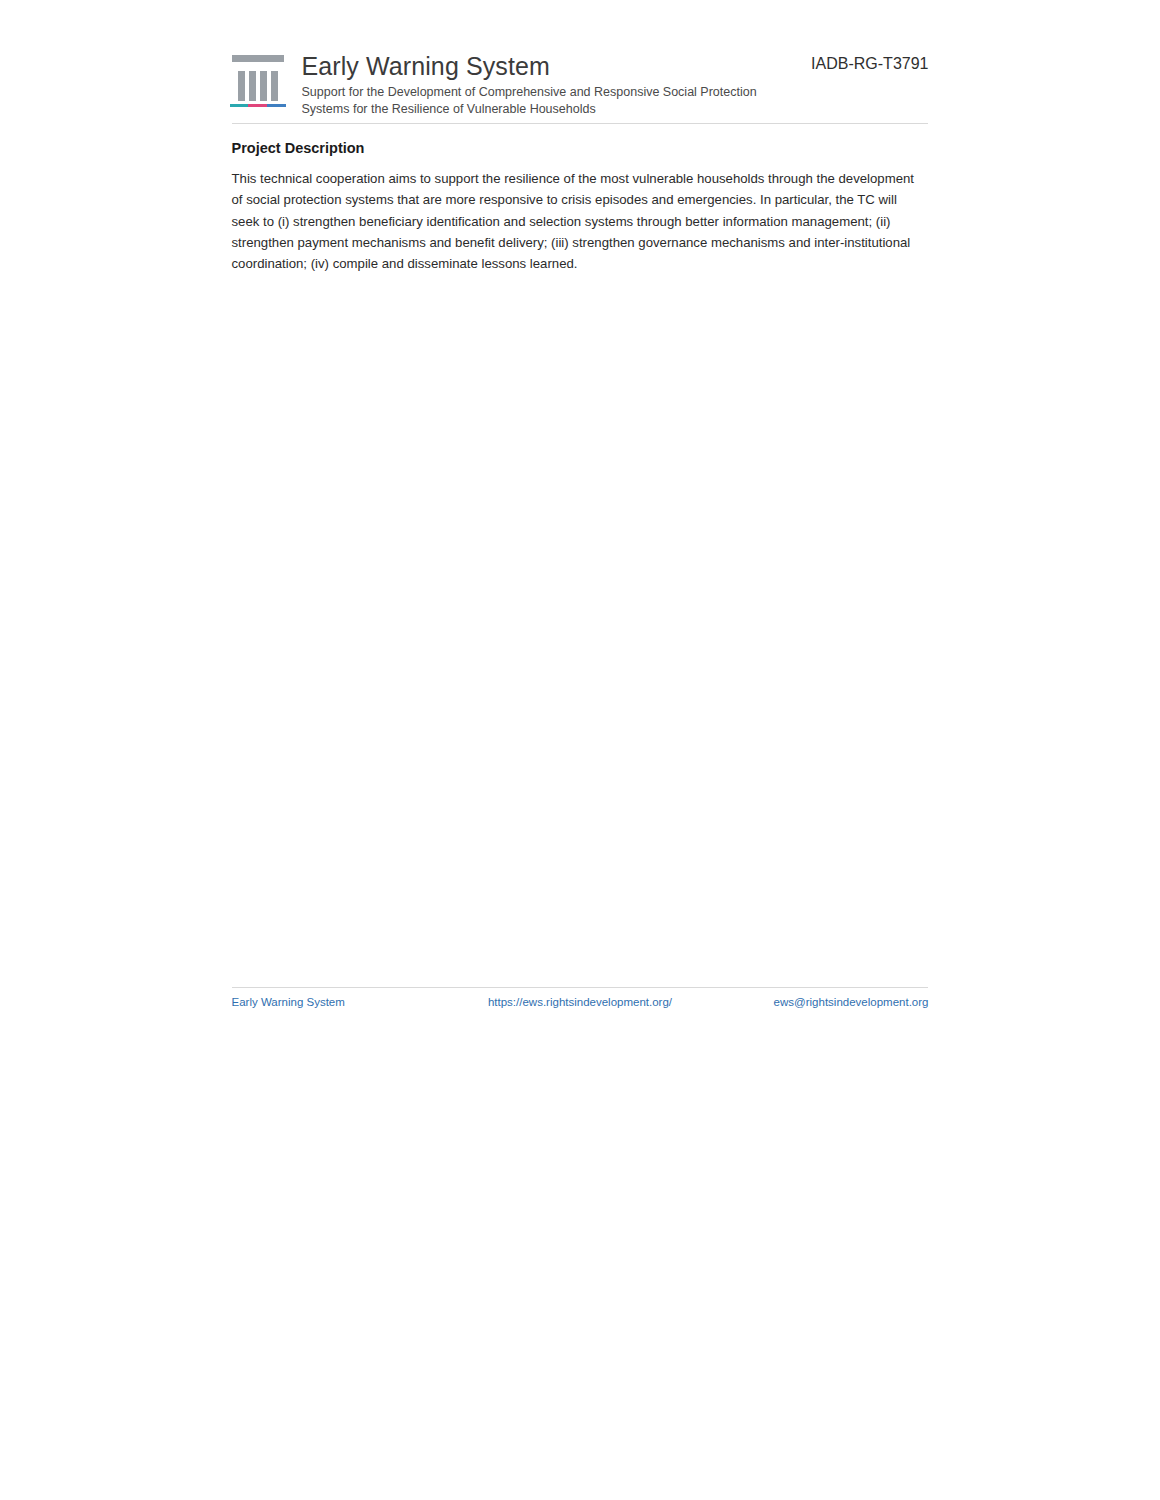Early Warning System
Support for the Development of Comprehensive and Responsive Social Protection Systems for the Resilience of Vulnerable Households
IADB-RG-T3791
Project Description
This technical cooperation aims to support the resilience of the most vulnerable households through the development of social protection systems that are more responsive to crisis episodes and emergencies. In particular, the TC will seek to (i) strengthen beneficiary identification and selection systems through better information management; (ii) strengthen payment mechanisms and benefit delivery; (iii) strengthen governance mechanisms and inter-institutional coordination; (iv) compile and disseminate lessons learned.
Early Warning System
https://ews.rightsindevelopment.org/
ews@rightsindevelopment.org